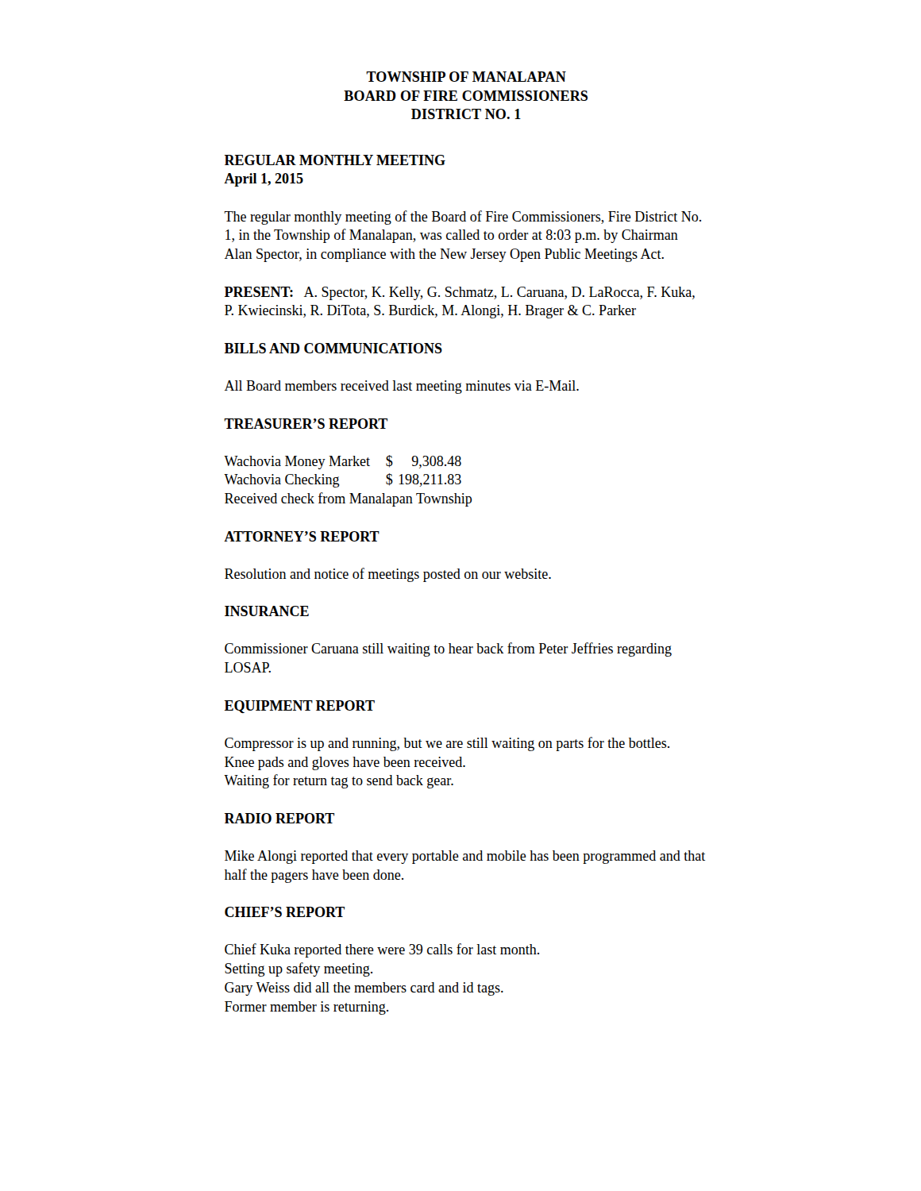TOWNSHIP OF MANALAPAN BOARD OF FIRE COMMISSIONERS DISTRICT NO. 1
REGULAR MONTHLY MEETING
April 1, 2015
The regular monthly meeting of the Board of Fire Commissioners, Fire District No. 1, in the Township of Manalapan, was called to order at 8:03 p.m. by Chairman Alan Spector, in compliance with the New Jersey Open Public Meetings Act.
PRESENT: A. Spector, K. Kelly, G. Schmatz, L. Caruana, D. LaRocca, F. Kuka,
P. Kwiecinski, R. DiTota, S. Burdick, M. Alongi, H. Brager & C. Parker
BILLS AND COMMUNICATIONS
All Board members received last meeting minutes via E-Mail.
TREASURER’S REPORT
| Wachovia Money Market | $ | 9,308.48 |
| Wachovia Checking | $ | 198,211.83 |
Received check from Manalapan Township
ATTORNEY’S REPORT
Resolution and notice of meetings posted on our website.
INSURANCE
Commissioner Caruana still waiting to hear back from Peter Jeffries regarding LOSAP.
EQUIPMENT REPORT
Compressor is up and running, but we are still waiting on parts for the bottles.
Knee pads and gloves have been received.
Waiting for return tag to send back gear.
RADIO REPORT
Mike Alongi reported that every portable and mobile has been programmed and that half the pagers have been done.
CHIEF’S REPORT
Chief Kuka reported there were 39 calls for last month.
Setting up safety meeting.
Gary Weiss did all the members card and id tags.
Former member is returning.